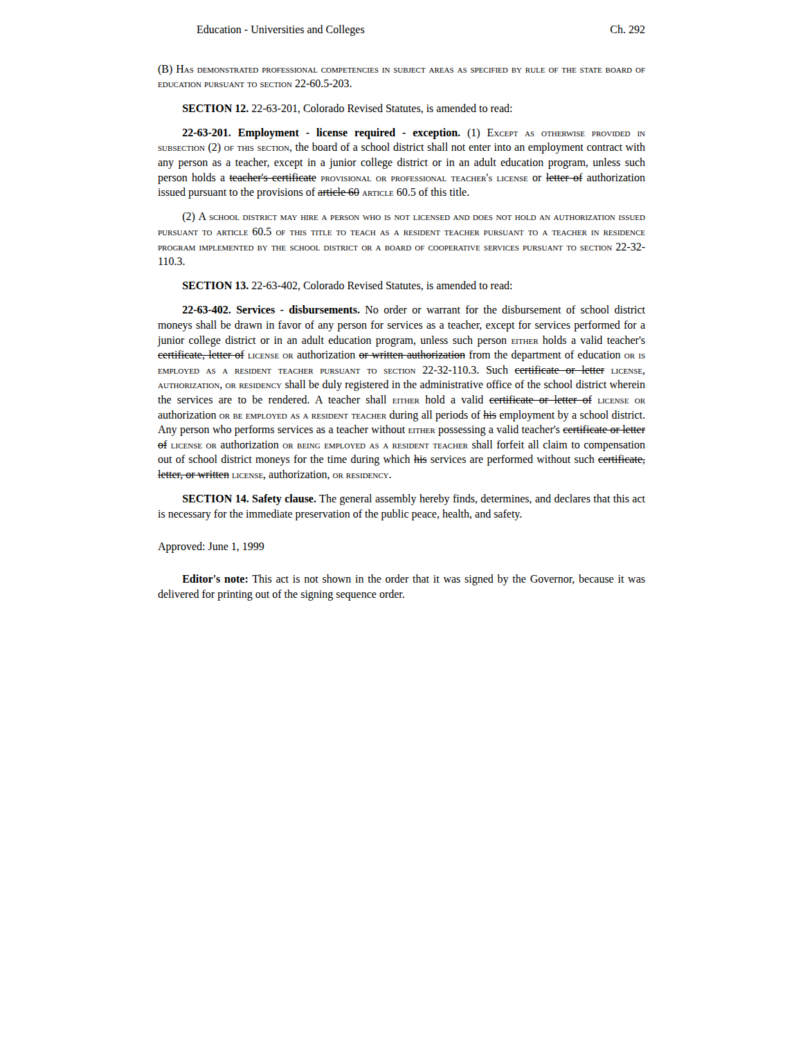Education - Universities and Colleges Ch. 292
(B) Has demonstrated professional competencies in subject areas as specified by rule of the state board of education pursuant to section 22-60.5-203.
SECTION 12. 22-63-201, Colorado Revised Statutes, is amended to read:
22-63-201. Employment - license required - exception. (1) Except as otherwise provided in subsection (2) of this section, the board of a school district shall not enter into an employment contract with any person as a teacher, except in a junior college district or in an adult education program, unless such person holds a teacher's certificate provisional or professional teacher's license or letter of authorization issued pursuant to the provisions of article 60 article 60.5 of this title.
(2) A school district may hire a person who is not licensed and does not hold an authorization issued pursuant to article 60.5 of this title to teach as a resident teacher pursuant to a teacher in residence program implemented by the school district or a board of cooperative services pursuant to section 22-32-110.3.
SECTION 13. 22-63-402, Colorado Revised Statutes, is amended to read:
22-63-402. Services - disbursements. No order or warrant for the disbursement of school district moneys shall be drawn in favor of any person for services as a teacher, except for services performed for a junior college district or in an adult education program, unless such person either holds a valid teacher's certificate, letter of license or authorization or written authorization from the department of education or is employed as a resident teacher pursuant to section 22-32-110.3. Such certificate or letter license, authorization, or residency shall be duly registered in the administrative office of the school district wherein the services are to be rendered. A teacher shall either hold a valid certificate or letter of license or authorization or be employed as a resident teacher during all periods of his employment by a school district. Any person who performs services as a teacher without either possessing a valid teacher's certificate or letter of license or authorization or being employed as a resident teacher shall forfeit all claim to compensation out of school district moneys for the time during which his services are performed without such certificate, letter, or written license, authorization, or residency.
SECTION 14. Safety clause. The general assembly hereby finds, determines, and declares that this act is necessary for the immediate preservation of the public peace, health, and safety.
Approved: June 1, 1999
Editor's note: This act is not shown in the order that it was signed by the Governor, because it was delivered for printing out of the signing sequence order.